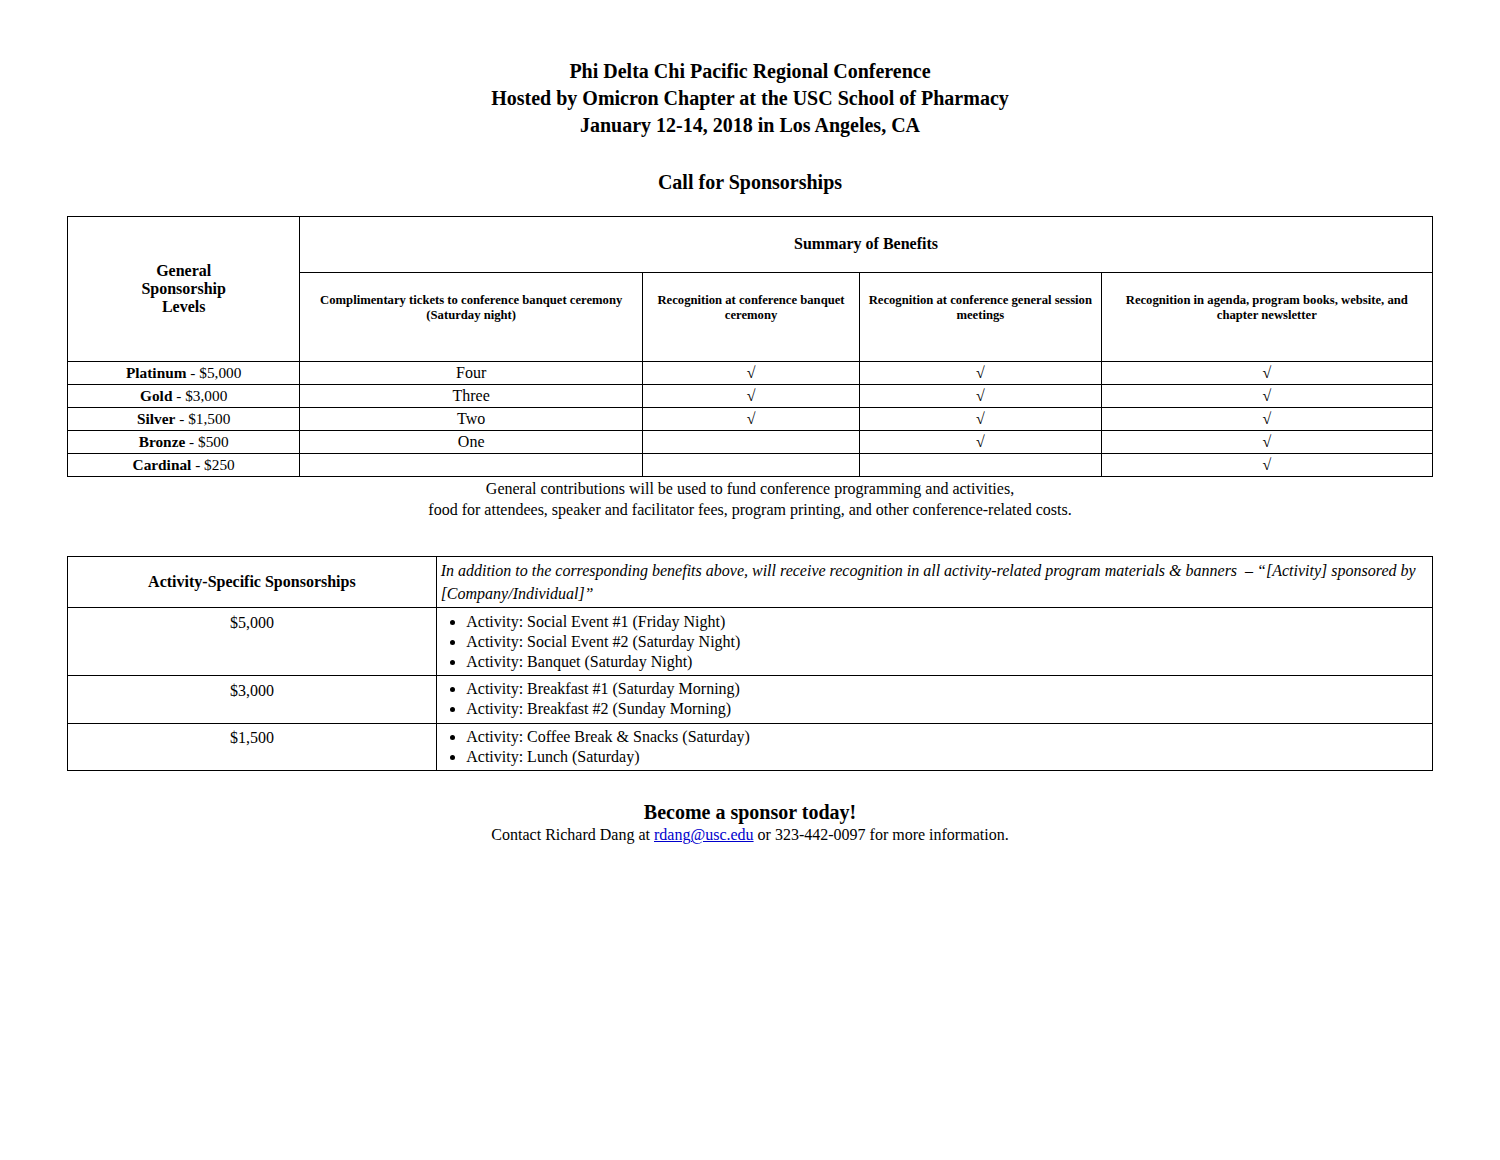Phi Delta Chi Pacific Regional Conference
Hosted by Omicron Chapter at the USC School of Pharmacy
January 12-14, 2018 in Los Angeles, CA
Call for Sponsorships
| General Sponsorship Levels | Summary of Benefits |
| --- | --- |
| Complimentary tickets to conference banquet ceremony (Saturday night) | Recognition at conference banquet ceremony | Recognition at conference general session meetings | Recognition in agenda, program books, website, and chapter newsletter |
| Platinum - $5,000 | Four | √ | √ | √ |
| Gold - $3,000 | Three | √ | √ | √ |
| Silver - $1,500 | Two | √ | √ | √ |
| Bronze - $500 | One | | √ | √ |
| Cardinal - $250 | | | | √ |
General contributions will be used to fund conference programming and activities,
food for attendees, speaker and facilitator fees, program printing, and other conference-related costs.
| Activity-Specific Sponsorships | In addition to the corresponding benefits above, will receive recognition in all activity-related program materials & banners – “[Activity] sponsored by [Company/Individual]” |
| $5,000 | Activity: Social Event #1 (Friday Night) Activity: Social Event #2 (Saturday Night) Activity: Banquet (Saturday Night) |
| $3,000 | Activity: Breakfast #1 (Saturday Morning) Activity: Breakfast #2 (Sunday Morning) |
| $1,500 | Activity: Coffee Break & Snacks (Saturday) Activity: Lunch (Saturday) |
Become a sponsor today!
Contact Richard Dang at rdang@usc.edu or 323-442-0097 for more information.